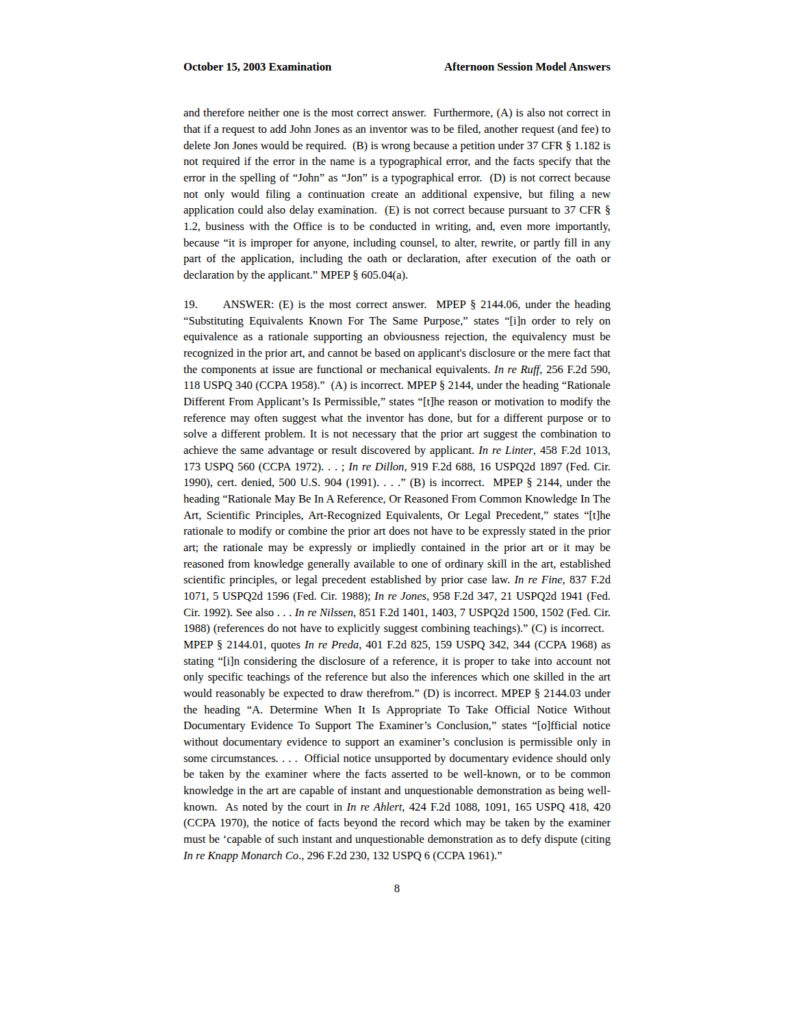October 15, 2003 Examination
Afternoon Session Model Answers
and therefore neither one is the most correct answer. Furthermore, (A) is also not correct in that if a request to add John Jones as an inventor was to be filed, another request (and fee) to delete Jon Jones would be required. (B) is wrong because a petition under 37 CFR § 1.182 is not required if the error in the name is a typographical error, and the facts specify that the error in the spelling of “John” as “Jon” is a typographical error. (D) is not correct because not only would filing a continuation create an additional expensive, but filing a new application could also delay examination. (E) is not correct because pursuant to 37 CFR § 1.2, business with the Office is to be conducted in writing, and, even more importantly, because “it is improper for anyone, including counsel, to alter, rewrite, or partly fill in any part of the application, including the oath or declaration, after execution of the oath or declaration by the applicant.” MPEP § 605.04(a).
19. ANSWER: (E) is the most correct answer. MPEP § 2144.06, under the heading “Substituting Equivalents Known For The Same Purpose,” states “[i]n order to rely on equivalence as a rationale supporting an obviousness rejection, the equivalency must be recognized in the prior art, and cannot be based on applicant's disclosure or the mere fact that the components at issue are functional or mechanical equivalents. In re Ruff, 256 F.2d 590, 118 USPQ 340 (CCPA 1958).” (A) is incorrect. MPEP § 2144, under the heading “Rationale Different From Applicant’s Is Permissible,” states “[t]he reason or motivation to modify the reference may often suggest what the inventor has done, but for a different purpose or to solve a different problem. It is not necessary that the prior art suggest the combination to achieve the same advantage or result discovered by applicant. In re Linter, 458 F.2d 1013, 173 USPQ 560 (CCPA 1972). . . ; In re Dillon, 919 F.2d 688, 16 USPQ2d 1897 (Fed. Cir. 1990), cert. denied, 500 U.S. 904 (1991). . . .” (B) is incorrect. MPEP § 2144, under the heading “Rationale May Be In A Reference, Or Reasoned From Common Knowledge In The Art, Scientific Principles, Art-Recognized Equivalents, Or Legal Precedent,” states “[t]he rationale to modify or combine the prior art does not have to be expressly stated in the prior art; the rationale may be expressly or impliedly contained in the prior art or it may be reasoned from knowledge generally available to one of ordinary skill in the art, established scientific principles, or legal precedent established by prior case law. In re Fine, 837 F.2d 1071, 5 USPQ2d 1596 (Fed. Cir. 1988); In re Jones, 958 F.2d 347, 21 USPQ2d 1941 (Fed. Cir. 1992). See also . . . In re Nilssen, 851 F.2d 1401, 1403, 7 USPQ2d 1500, 1502 (Fed. Cir. 1988) (references do not have to explicitly suggest combining teachings).” (C) is incorrect. MPEP § 2144.01, quotes In re Preda, 401 F.2d 825, 159 USPQ 342, 344 (CCPA 1968) as stating “[i]n considering the disclosure of a reference, it is proper to take into account not only specific teachings of the reference but also the inferences which one skilled in the art would reasonably be expected to draw therefrom.” (D) is incorrect. MPEP § 2144.03 under the heading “A. Determine When It Is Appropriate To Take Official Notice Without Documentary Evidence To Support The Examiner’s Conclusion,” states “[o]fficial notice without documentary evidence to support an examiner’s conclusion is permissible only in some circumstances. . . . Official notice unsupported by documentary evidence should only be taken by the examiner where the facts asserted to be well-known, or to be common knowledge in the art are capable of instant and unquestionable demonstration as being well-known. As noted by the court in In re Ahlert, 424 F.2d 1088, 1091, 165 USPQ 418, 420 (CCPA 1970), the notice of facts beyond the record which may be taken by the examiner must be ‘capable of such instant and unquestionable demonstration as to defy dispute (citing In re Knapp Monarch Co., 296 F.2d 230, 132 USPQ 6 (CCPA 1961).”
8